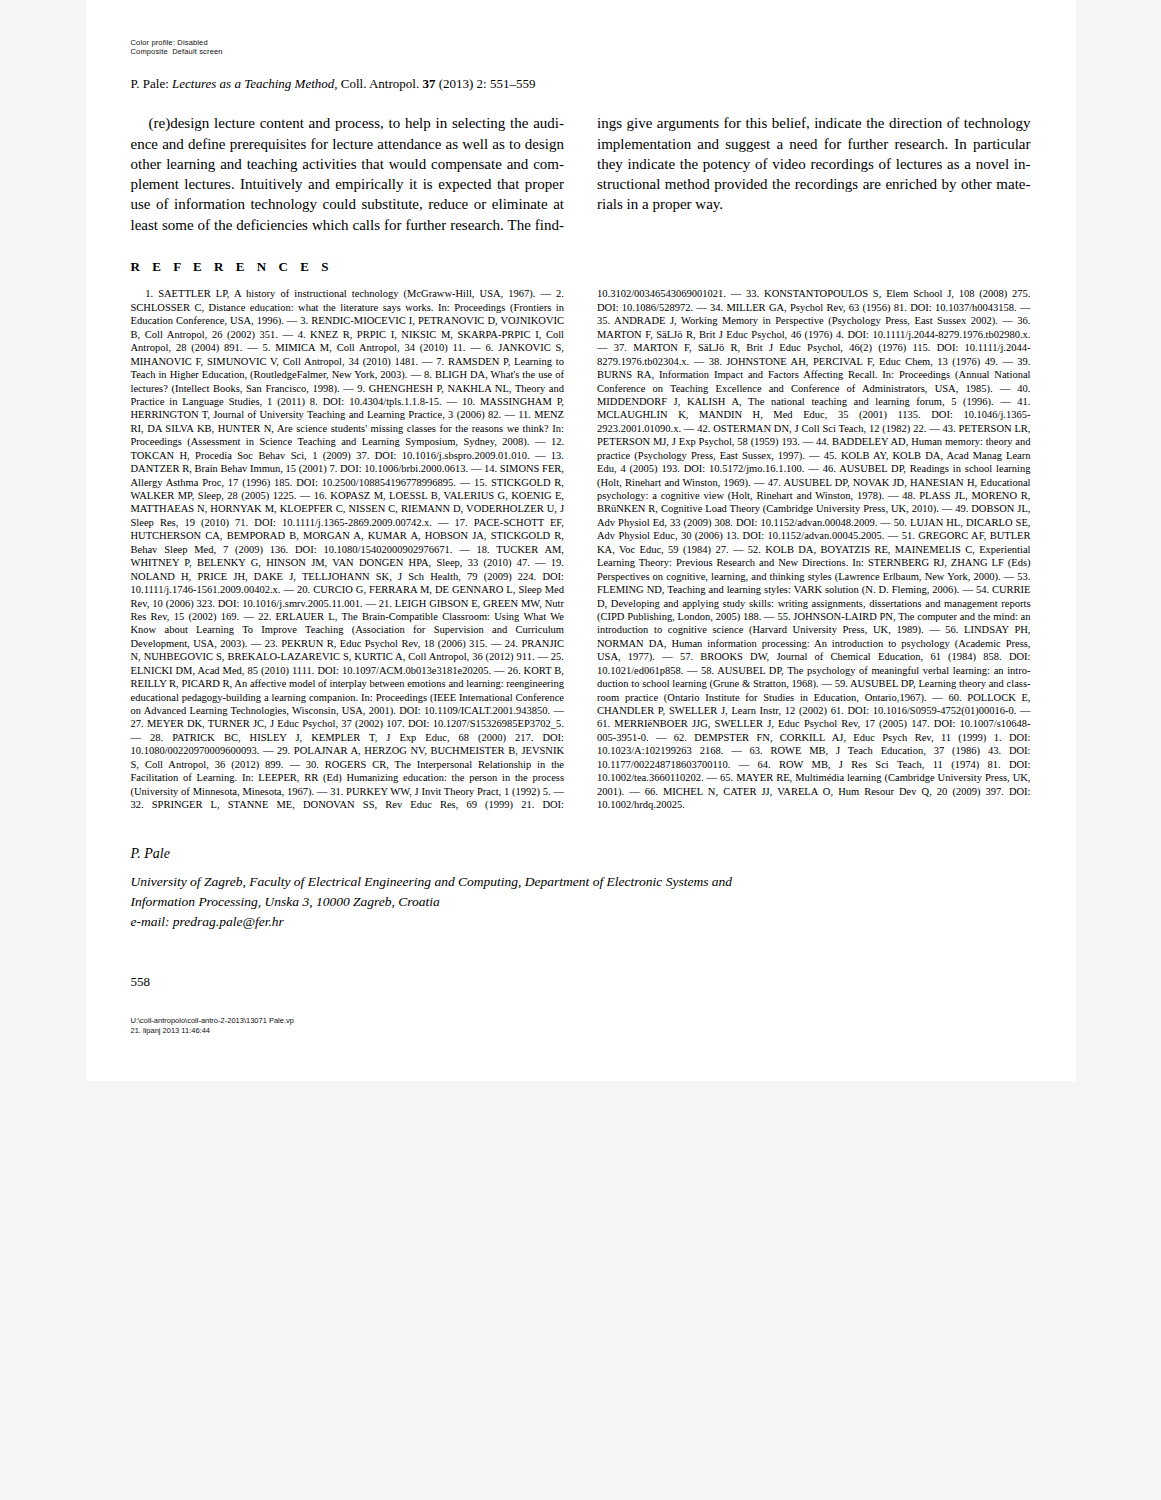Color profile: Disabled
Composite Default screen
P. Pale: Lectures as a Teaching Method, Coll. Antropol. 37 (2013) 2: 551–559
(re)design lecture content and process, to help in selecting the audience and define prerequisites for lecture attendance as well as to design other learning and teaching activities that would compensate and complement lectures. Intuitively and empirically it is expected that proper use of information technology could substitute, reduce or eliminate at least some of the deficiencies which calls for further research. The findings give arguments for this belief, indicate the direction of technology implementation and suggest a need for further research. In particular they indicate the potency of video recordings of lectures as a novel instructional method provided the recordings are enriched by other materials in a proper way.
R E F E R E N C E S
1. SAETTLER LP, A history of instructional technology (McGraww-Hill, USA, 1967). — 2. SCHLOSSER C, Distance education: what the literature says works. In: Proceedings (Frontiers in Education Conference, USA, 1996). — 3. RENDIC-MIOCEVIC I, PETRANOVIC D, VOJNIKOVIC B, Coll Antropol, 26 (2002) 351. — 4. KNEZ R, PRPIC I, NIKSIC M, SKARPA-PRPIC I, Coll Antropol, 28 (2004) 891. — 5. MIMICA M, Coll Antropol, 34 (2010) 11. — 6. JANKOVIC S, MIHANOVIC F, SIMUNOVIC V, Coll Antropol, 34 (2010) 1481. — 7. RAMSDEN P, Learning to Teach in Higher Education, (RoutledgeFalmer, New York, 2003). — 8. BLIGH DA, What's the use of lectures? (Intellect Books, San Francisco, 1998). — 9. GHENGHESH P, NAKHLA NL, Theory and Practice in Language Studies, 1 (2011) 8. DOI: 10.4304/tpls.1.1.8-15. — 10. MASSINGHAM P, HERRINGTON T, Journal of University Teaching and Learning Practice, 3 (2006) 82. — 11. MENZ RI, DA SILVA KB, HUNTER N, Are science students' missing classes for the reasons we think? In: Proceedings (Assessment in Science Teaching and Learning Symposium, Sydney, 2008). — 12. TOKCAN H, Procedia Soc Behav Sci, 1 (2009) 37. DOI: 10.1016/j.sbspro.2009.01.010. — 13. DANTZER R, Brain Behav Immun, 15 (2001) 7. DOI: 10.1006/brbi.2000.0613. — 14. SIMONS FER, Allergy Asthma Proc, 17 (1996) 185. DOI: 10.2500/108854196778996895. — 15. STICKGOLD R, WALKER MP, Sleep, 28 (2005) 1225. — 16. KOPASZ M, LOESSL B, VALERIUS G, KOENIG E, MATTHAEAS N, HORNYAK M, KLOEPFER C, NISSEN C, RIEMANN D, VODERHOLZER U, J Sleep Res, 19 (2010) 71. DOI: 10.1111/j.1365-2869.2009.00742.x. — 17. PACE-SCHOTT EF, HUTCHERSON CA, BEMPORAD B, MORGAN A, KUMAR A, HOBSON JA, STICKGOLD R, Behav Sleep Med, 7 (2009) 136. DOI: 10.1080/15402000902976671. — 18. TUCKER AM, WHITNEY P, BELENKY G, HINSON JM, VAN DONGEN HPA, Sleep, 33 (2010) 47. — 19. NOLAND H, PRICE JH, DAKE J, TELLJOHANN SK, J Sch Health, 79 (2009) 224. DOI: 10.1111/j.1746-1561.2009.00402.x. — 20. CURCIO G, FERRARA M, DE GENNARO L, Sleep Med Rev, 10 (2006) 323. DOI: 10.1016/j.smrv.2005.11.001. — 21. LEIGH GIBSON E, GREEN MW, Nutr Res Rev, 15 (2002) 169. — 22. ERLAUER L, The Brain-Compatible Classroom: Using What We Know about Learning To Improve Teaching (Association for Supervision and Curriculum Development, USA, 2003). — 23. PEKRUN R, Educ Psychol Rev, 18 (2006) 315. — 24. PRANJIC N, NUHBEGOVIC S, BREKALO-LAZAREVIC S, KURTIC A, Coll Antropol, 36 (2012) 911. — 25. ELNICKI DM, Acad Med, 85 (2010) 1111. DOI: 10.1097/ACM.0b013e3181e20205. — 26. KORT B, REILLY R, PICARD R, An affective model of interplay between emotions and learning: reengineering educational pedagogy-building a learning companion. In: Proceedings (IEEE International Conference on Advanced Learning Technologies, Wisconsin, USA, 2001). DOI: 10.1109/ICALT.2001.943850. — 27. MEYER DK, TURNER JC, J Educ Psychol, 37 (2002) 107. DOI: 10.1207/S15326985EP3702_5. — 28. PATRICK BC, HISLEY J, KEMPLER T, J Exp Educ, 68 (2000) 217. DOI: 10.1080/00220970009600093. — 29. POLAJNAR A, HERZOG NV, BUCHMEISTER B, JEVSNIK S, Coll Antropol, 36 (2012) 899. — 30. ROGERS CR, The Interpersonal Relationship in the Facilitation of Learning. In: LEEPER, RR (Ed) Humanizing education: the person in the process (University of Minnesota, Minesota, 1967). — 31. PURKEY WW, J Invit Theory Pract, 1 (1992) 5. — 32. SPRINGER L, STANNE ME, DONOVAN SS, Rev Educ Res, 69 (1999) 21. DOI: 10.3102/00346543069001021. — 33. KONSTANTOPOULOS S, Elem School J, 108 (2008) 275. DOI: 10.1086/528972. — 34. MILLER GA, Psychol Rev, 63 (1956) 81. DOI: 10.1037/h0043158. — 35. ANDRADE J, Working Memory in Perspective (Psychology Press, East Sussex 2002). — 36. MARTON F, SäLJö R, Brit J Educ Psychol, 46 (1976) 4. DOI: 10.1111/j.2044-8279.1976.tb02980.x. — 37. MARTON F, SäLJö R, Brit J Educ Psychol, 46(2) (1976) 115. DOI: 10.1111/j.2044-8279.1976.tb02304.x. — 38. JOHNSTONE AH, PERCIVAL F, Educ Chem, 13 (1976) 49. — 39. BURNS RA, Information Impact and Factors Affecting Recall. In: Proceedings (Annual National Conference on Teaching Excellence and Conference of Administrators, USA, 1985). — 40. MIDDENDORF J, KALISH A, The national teaching and learning forum, 5 (1996). — 41. MCLAUGHLIN K, MANDIN H, Med Educ, 35 (2001) 1135. DOI: 10.1046/j.1365-2923.2001.01090.x. — 42. OSTERMAN DN, J Coll Sci Teach, 12 (1982) 22. — 43. PETERSON LR, PETERSON MJ, J Exp Psychol, 58 (1959) 193. — 44. BADDELEY AD, Human memory: theory and practice (Psychology Press, East Sussex, 1997). — 45. KOLB AY, KOLB DA, Acad Manag Learn Edu, 4 (2005) 193. DOI: 10.5172/jmo.16.1.100. — 46. AUSUBEL DP, Readings in school learning (Holt, Rinehart and Winston, 1969). — 47. AUSUBEL DP, NOVAK JD, HANESIAN H, Educational psychology: a cognitive view (Holt, Rinehart and Winston, 1978). — 48. PLASS JL, MORENO R, BRüNKEN R, Cognitive Load Theory (Cambridge University Press, UK, 2010). — 49. DOBSON JL, Adv Physiol Ed, 33 (2009) 308. DOI: 10.1152/advan.00048.2009. — 50. LUJAN HL, DICARLO SE, Adv Physiol Educ, 30 (2006) 13. DOI: 10.1152/advan.00045.2005. — 51. GREGORC AF, BUTLER KA, Voc Educ, 59 (1984) 27. — 52. KOLB DA, BOYATZIS RE, MAINEMELIS C, Experiential Learning Theory: Previous Research and New Directions. In: STERNBERG RJ, ZHANG LF (Eds) Perspectives on cognitive, learning, and thinking styles (Lawrence Erlbaum, New York, 2000). — 53. FLEMING ND, Teaching and learning styles: VARK solution (N. D. Fleming, 2006). — 54. CURRIE D, Developing and applying study skills: writing assignments, dissertations and management reports (CIPD Publishing, London, 2005) 188. — 55. JOHNSON-LAIRD PN, The computer and the mind: an introduction to cognitive science (Harvard University Press, UK, 1989). — 56. LINDSAY PH, NORMAN DA, Human information processing: An introduction to psychology (Academic Press, USA, 1977). — 57. BROOKS DW, Journal of Chemical Education, 61 (1984) 858. DOI: 10.1021/ed061p858. — 58. AUSUBEL DP, The psychology of meaningful verbal learning: an introduction to school learning (Grune & Stratton, 1968). — 59. AUSUBEL DP, Learning theory and classroom practice (Ontario Institute for Studies in Education, Ontario,1967). — 60. POLLOCK E, CHANDLER P, SWELLER J, Learn Instr, 12 (2002) 61. DOI: 10.1016/S0959-4752(01)00016-0. — 61. MERRIëNBOER JJG, SWELLER J, Educ Psychol Rev, 17 (2005) 147. DOI: 10.1007/s10648-005-3951-0. — 62. DEMPSTER FN, CORKILL AJ, Educ Psych Rev, 11 (1999) 1. DOI: 10.1023/A:102199263 2168. — 63. ROWE MB, J Teach Education, 37 (1986) 43. DOI: 10.1177/002248718603700110. — 64. ROW MB, J Res Sci Teach, 11 (1974) 81. DOI: 10.1002/tea.3660110202. — 65. MAYER RE, Multimédia learning (Cambridge University Press, UK, 2001). — 66. MICHEL N, CATER JJ, VARELA O, Hum Resour Dev Q, 20 (2009) 397. DOI: 10.1002/hrdq.20025.
P. Pale
University of Zagreb, Faculty of Electrical Engineering and Computing, Department of Electronic Systems and
Information Processing, Unska 3, 10000 Zagreb, Croatia
e-mail: predrag.pale@fer.hr
558
U:\coll-antropolo\coll-antro-2-2013\13071 Pale.vp
21. lipanj 2013 11:46:44